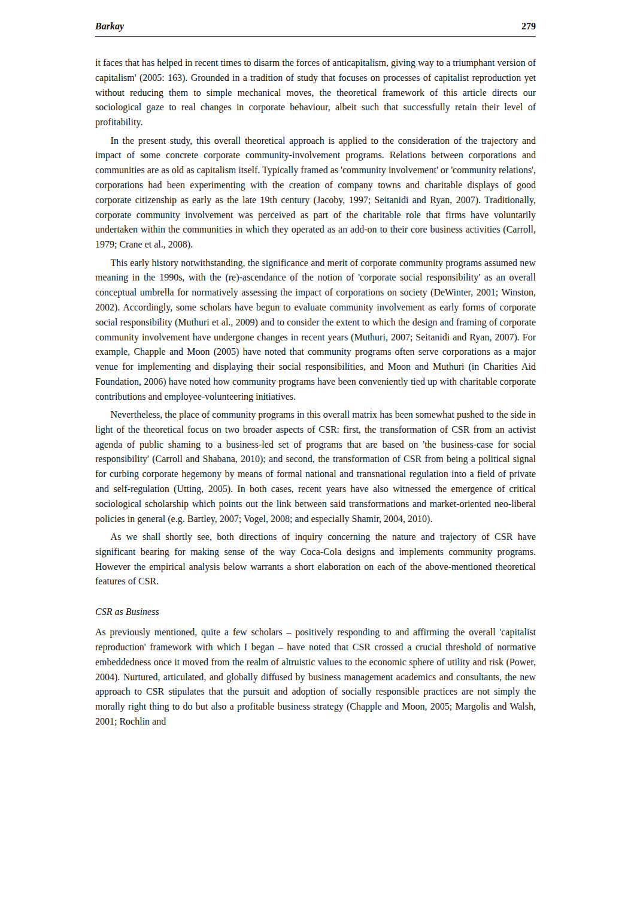Barkay 279
it faces that has helped in recent times to disarm the forces of anticapitalism, giving way to a triumphant version of capitalism' (2005: 163). Grounded in a tradition of study that focuses on processes of capitalist reproduction yet without reducing them to simple mechanical moves, the theoretical framework of this article directs our sociological gaze to real changes in corporate behaviour, albeit such that successfully retain their level of profitability.
In the present study, this overall theoretical approach is applied to the consideration of the trajectory and impact of some concrete corporate community-involvement programs. Relations between corporations and communities are as old as capitalism itself. Typically framed as 'community involvement' or 'community relations', corporations had been experimenting with the creation of company towns and charitable displays of good corporate citizenship as early as the late 19th century (Jacoby, 1997; Seitanidi and Ryan, 2007). Traditionally, corporate community involvement was perceived as part of the charitable role that firms have voluntarily undertaken within the communities in which they operated as an add-on to their core business activities (Carroll, 1979; Crane et al., 2008).
This early history notwithstanding, the significance and merit of corporate community programs assumed new meaning in the 1990s, with the (re)-ascendance of the notion of 'corporate social responsibility' as an overall conceptual umbrella for normatively assessing the impact of corporations on society (DeWinter, 2001; Winston, 2002). Accordingly, some scholars have begun to evaluate community involvement as early forms of corporate social responsibility (Muthuri et al., 2009) and to consider the extent to which the design and framing of corporate community involvement have undergone changes in recent years (Muthuri, 2007; Seitanidi and Ryan, 2007). For example, Chapple and Moon (2005) have noted that community programs often serve corporations as a major venue for implementing and displaying their social responsibilities, and Moon and Muthuri (in Charities Aid Foundation, 2006) have noted how community programs have been conveniently tied up with charitable corporate contributions and employee-volunteering initiatives.
Nevertheless, the place of community programs in this overall matrix has been somewhat pushed to the side in light of the theoretical focus on two broader aspects of CSR: first, the transformation of CSR from an activist agenda of public shaming to a business-led set of programs that are based on 'the business-case for social responsibility' (Carroll and Shabana, 2010); and second, the transformation of CSR from being a political signal for curbing corporate hegemony by means of formal national and transnational regulation into a field of private and self-regulation (Utting, 2005). In both cases, recent years have also witnessed the emergence of critical sociological scholarship which points out the link between said transformations and market-oriented neo-liberal policies in general (e.g. Bartley, 2007; Vogel, 2008; and especially Shamir, 2004, 2010).
As we shall shortly see, both directions of inquiry concerning the nature and trajectory of CSR have significant bearing for making sense of the way Coca-Cola designs and implements community programs. However the empirical analysis below warrants a short elaboration on each of the above-mentioned theoretical features of CSR.
CSR as Business
As previously mentioned, quite a few scholars – positively responding to and affirming the overall 'capitalist reproduction' framework with which I began – have noted that CSR crossed a crucial threshold of normative embeddedness once it moved from the realm of altruistic values to the economic sphere of utility and risk (Power, 2004). Nurtured, articulated, and globally diffused by business management academics and consultants, the new approach to CSR stipulates that the pursuit and adoption of socially responsible practices are not simply the morally right thing to do but also a profitable business strategy (Chapple and Moon, 2005; Margolis and Walsh, 2001; Rochlin and